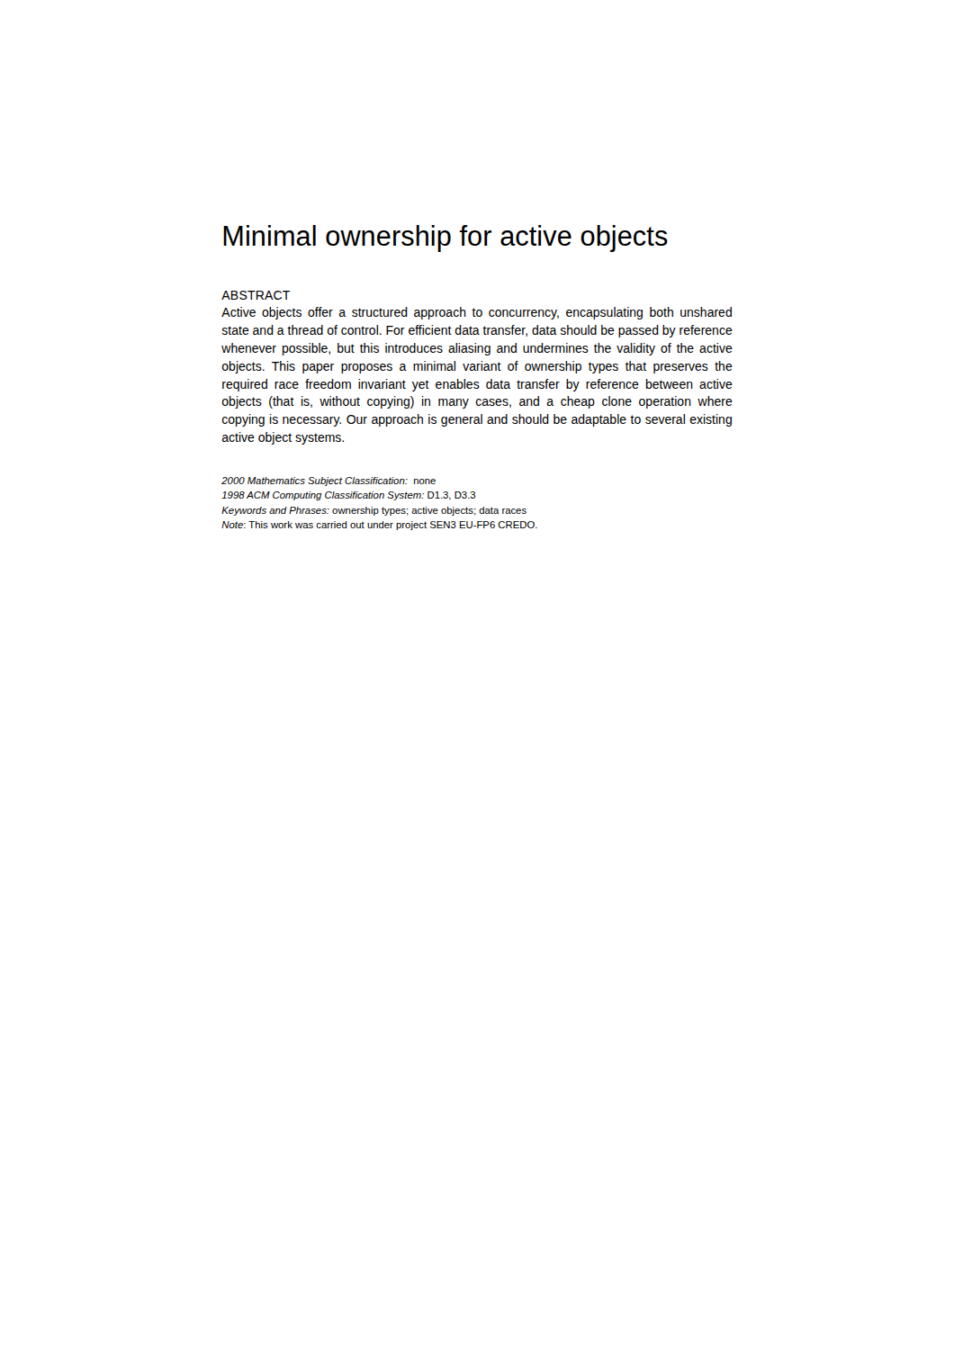Minimal ownership for active objects
ABSTRACT
Active objects offer a structured approach to concurrency, encapsulating both unshared state and a thread of control. For efficient data transfer, data should be passed by reference whenever possible, but this introduces aliasing and undermines the validity of the active objects. This paper proposes a minimal variant of ownership types that preserves the required race freedom invariant yet enables data transfer by reference between active objects (that is, without copying) in many cases, and a cheap clone operation where copying is necessary. Our approach is general and should be adaptable to several existing active object systems.
2000 Mathematics Subject Classification: none
1998 ACM Computing Classification System: D1.3, D3.3
Keywords and Phrases: ownership types; active objects; data races
Note: This work was carried out under project SEN3 EU-FP6 CREDO.